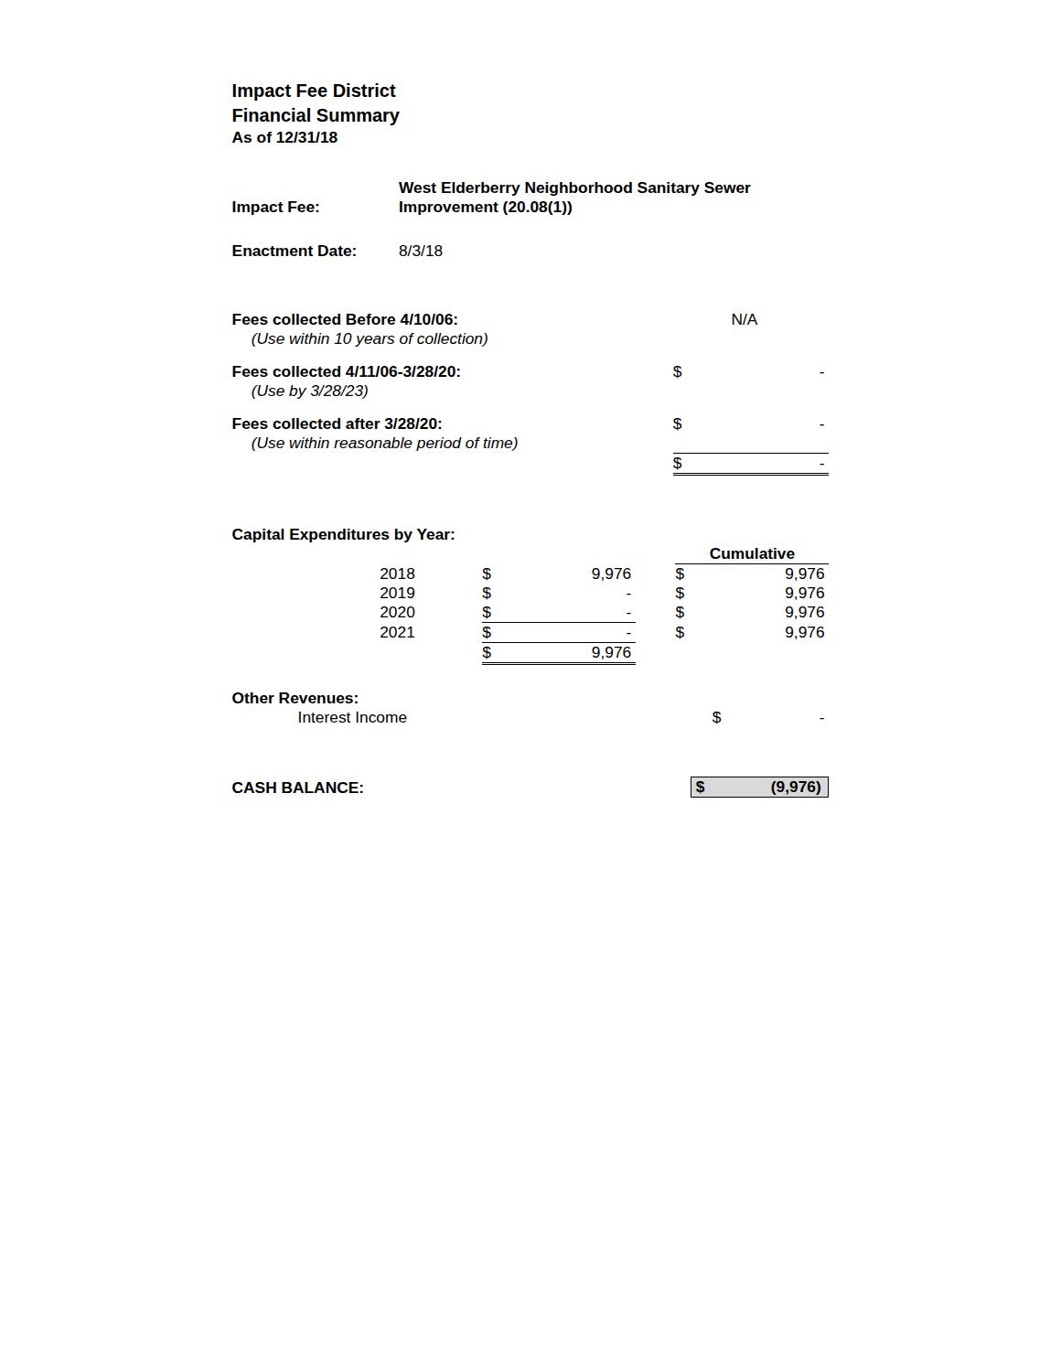Impact Fee District
Financial Summary
As of 12/31/18
| Impact Fee: | West Elderberry Neighborhood Sanitary Sewer Improvement (20.08(1)) |
| Enactment Date: | 8/3/18 |
| Fees collected Before 4/10/06: | | | N/A |
| (Use within 10 years of collection) | | | |
| Fees collected 4/11/06-3/28/20: | | $ | - |
| (Use by 3/28/23) | | | |
| Fees collected after 3/28/20: | | $ | - |
| (Use within reasonable period of time) | | | |
| | | $ | - |
| Capital Expenditures by Year: |
| | | | | | Cumulative |
| | 2018 | $ | 9,976 | | $ | 9,976 |
| | 2019 | $ | - | | $ | 9,976 |
| | 2020 | $ | - | | $ | 9,976 |
| | 2021 | $ | - | | $ | 9,976 |
| | | $ | 9,976 | | | |
| Other Revenues: |
| Interest Income | | $ | - |
| CASH BALANCE: | | $ | (9,976) |